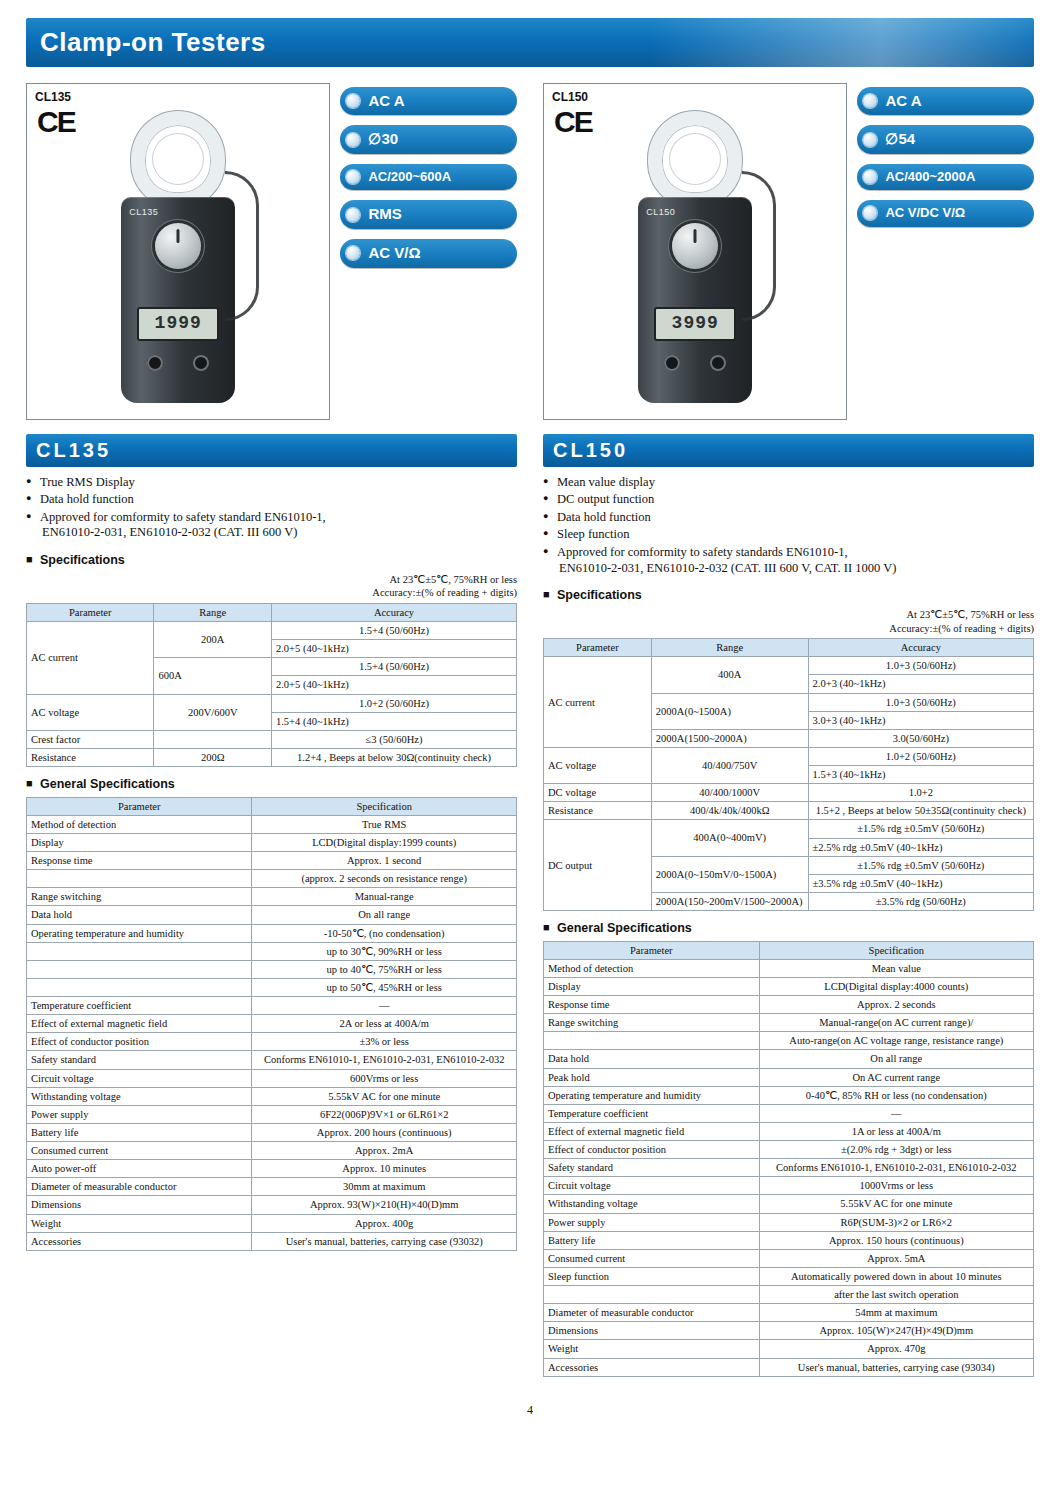Clamp-on Testers
CL135
CE
CL135
1999
AC A
∅30
AC/200~600A
RMS
AC V/Ω
CL135
True RMS Display
Data hold function
Approved for comformity to safety standard EN61010-1, EN61010-2-031, EN61010-2-032 (CAT. III 600 V)
Specifications
At 23℃±5℃, 75%RH or less
Accuracy:±(% of reading + digits)
| Parameter | Range | Accuracy |
| --- | --- | --- |
| AC current | 200A | 1.5+4 (50/60Hz) |
| 2.0+5 (40~1kHz) |
| 600A | 1.5+4 (50/60Hz) |
| 2.0+5 (40~1kHz) |
| AC voltage | 200V/600V | 1.0+2 (50/60Hz) |
| 1.5+4 (40~1kHz) |
| Crest factor | | ≤3 (50/60Hz) |
| Resistance | 200Ω | 1.2+4 , Beeps at below 30Ω(continuity check) |
General Specifications
| Parameter | Specification |
| --- | --- |
| Method of detection | True RMS |
| Display | LCD(Digital display:1999 counts) |
| Response time | Approx. 1 second |
| | (approx. 2 seconds on resistance renge) |
| Range switching | Manual-range |
| Data hold | On all range |
| Operating temperature and humidity | -10-50℃, (no condensation) |
| | up to 30℃, 90%RH or less |
| | up to 40℃, 75%RH or less |
| | up to 50℃, 45%RH or less |
| Temperature coefficient | — |
| Effect of external magnetic field | 2A or less at 400A/m |
| Effect of conductor position | ±3% or less |
| Safety standard | Conforms EN61010-1, EN61010-2-031, EN61010-2-032 |
| Circuit voltage | 600Vrms or less |
| Withstanding voltage | 5.55kV AC for one minute |
| Power supply | 6F22(006P)9V×1 or 6LR61×2 |
| Battery life | Approx. 200 hours (continuous) |
| Consumed current | Approx. 2mA |
| Auto power-off | Approx. 10 minutes |
| Diameter of measurable conductor | 30mm at maximum |
| Dimensions | Approx. 93(W)×210(H)×40(D)mm |
| Weight | Approx. 400g |
| Accessories | User's manual, batteries, carrying case (93032) |
CL150
CE
CL150
3999
AC A
∅54
AC/400~2000A
AC V/DC V/Ω
CL150
Mean value display
DC output function
Data hold function
Sleep function
Approved for comformity to safety standards EN61010-1, EN61010-2-031, EN61010-2-032 (CAT. III 600 V, CAT. II 1000 V)
Specifications
At 23℃±5℃, 75%RH or less
Accuracy:±(% of reading + digits)
| Parameter | Range | Accuracy |
| --- | --- | --- |
| AC current | 400A | 1.0+3 (50/60Hz) |
| 2.0+3 (40~1kHz) |
| 2000A(0~1500A) | 1.0+3 (50/60Hz) |
| 3.0+3 (40~1kHz) |
| 2000A(1500~2000A) | 3.0(50/60Hz) |
| AC voltage | 40/400/750V | 1.0+2 (50/60Hz) |
| 1.5+3 (40~1kHz) |
| DC voltage | 40/400/1000V | 1.0+2 |
| Resistance | 400/4k/40k/400kΩ | 1.5+2 , Beeps at below 50±35Ω(continuity check) |
| DC output | 400A(0~400mV) | ±1.5% rdg ±0.5mV (50/60Hz) |
| ±2.5% rdg ±0.5mV (40~1kHz) |
| 2000A(0~150mV/0~1500A) | ±1.5% rdg ±0.5mV (50/60Hz) |
| ±3.5% rdg ±0.5mV (40~1kHz) |
| 2000A(150~200mV/1500~2000A) | ±3.5% rdg (50/60Hz) |
General Specifications
| Parameter | Specification |
| --- | --- |
| Method of detection | Mean value |
| Display | LCD(Digital display:4000 counts) |
| Response time | Approx. 2 seconds |
| Range switching | Manual-range(on AC current range)/ |
| | Auto-range(on AC voltage range, resistance range) |
| Data hold | On all range |
| Peak hold | On AC current range |
| Operating temperature and humidity | 0-40℃, 85% RH or less (no condensation) |
| Temperature coefficient | — |
| Effect of external magnetic field | 1A or less at 400A/m |
| Effect of conductor position | ±(2.0% rdg + 3dgt) or less |
| Safety standard | Conforms EN61010-1, EN61010-2-031, EN61010-2-032 |
| Circuit voltage | 1000Vrms or less |
| Withstanding voltage | 5.55kV AC for one minute |
| Power supply | R6P(SUM-3)×2 or LR6×2 |
| Battery life | Approx. 150 hours (continuous) |
| Consumed current | Approx. 5mA |
| Sleep function | Automatically powered down in about 10 minutes |
| | after the last switch operation |
| Diameter of measurable conductor | 54mm at maximum |
| Dimensions | Approx. 105(W)×247(H)×49(D)mm |
| Weight | Approx. 470g |
| Accessories | User's manual, batteries, carrying case (93034) |
4